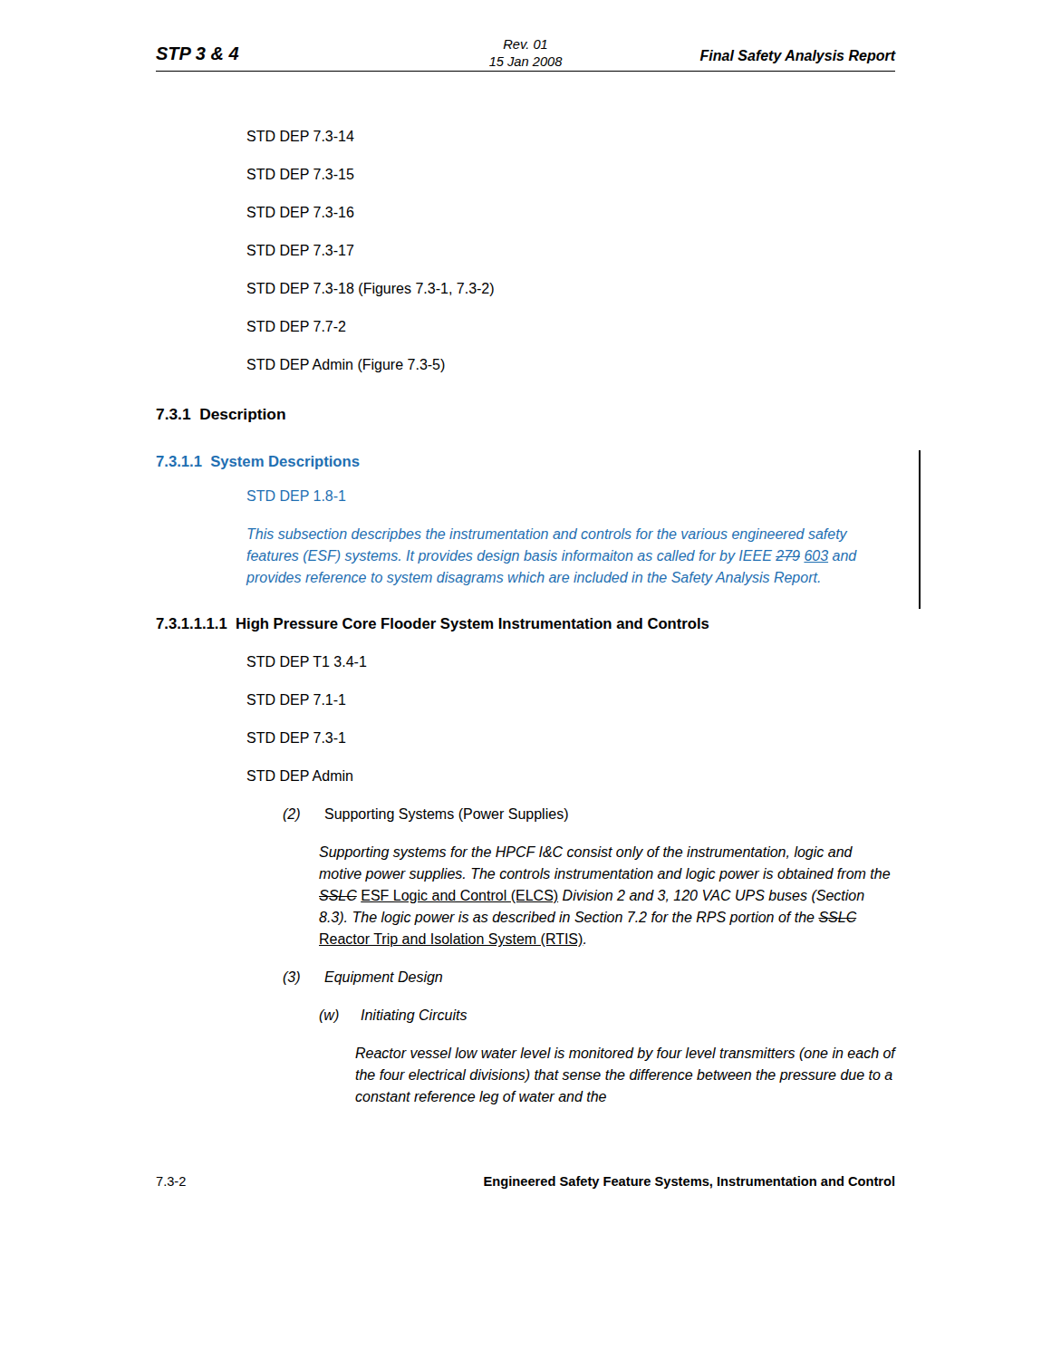Rev. 01
15 Jan 2008
STP 3 & 4
Final Safety Analysis Report
STD DEP 7.3-14
STD DEP 7.3-15
STD DEP 7.3-16
STD DEP 7.3-17
STD DEP 7.3-18 (Figures 7.3-1, 7.3-2)
STD DEP 7.7-2
STD DEP Admin (Figure 7.3-5)
7.3.1 Description
7.3.1.1 System Descriptions
STD DEP 1.8-1
This subsection descripbes the instrumentation and controls for the various engineered safety features (ESF) systems. It provides design basis informaiton as called for by IEEE 279 603 and provides reference to system disagrams which are included in the Safety Analysis Report.
7.3.1.1.1.1 High Pressure Core Flooder System Instrumentation and Controls
STD DEP T1 3.4-1
STD DEP 7.1-1
STD DEP 7.3-1
STD DEP Admin
(2)
Supporting Systems (Power Supplies)
Supporting systems for the HPCF I&C consist only of the instrumentation, logic and motive power supplies. The controls instrumentation and logic power is obtained from the SSLC ESF Logic and Control (ELCS) Division 2 and 3, 120 VAC UPS buses (Section 8.3). The logic power is as described in Section 7.2 for the RPS portion of the SSLC Reactor Trip and Isolation System (RTIS).
(3)
Equipment Design
(w)
Initiating Circuits
Reactor vessel low water level is monitored by four level transmitters (one in each of the four electrical divisions) that sense the difference between the pressure due to a constant reference leg of water and the
7.3-2
Engineered Safety Feature Systems, Instrumentation and Control